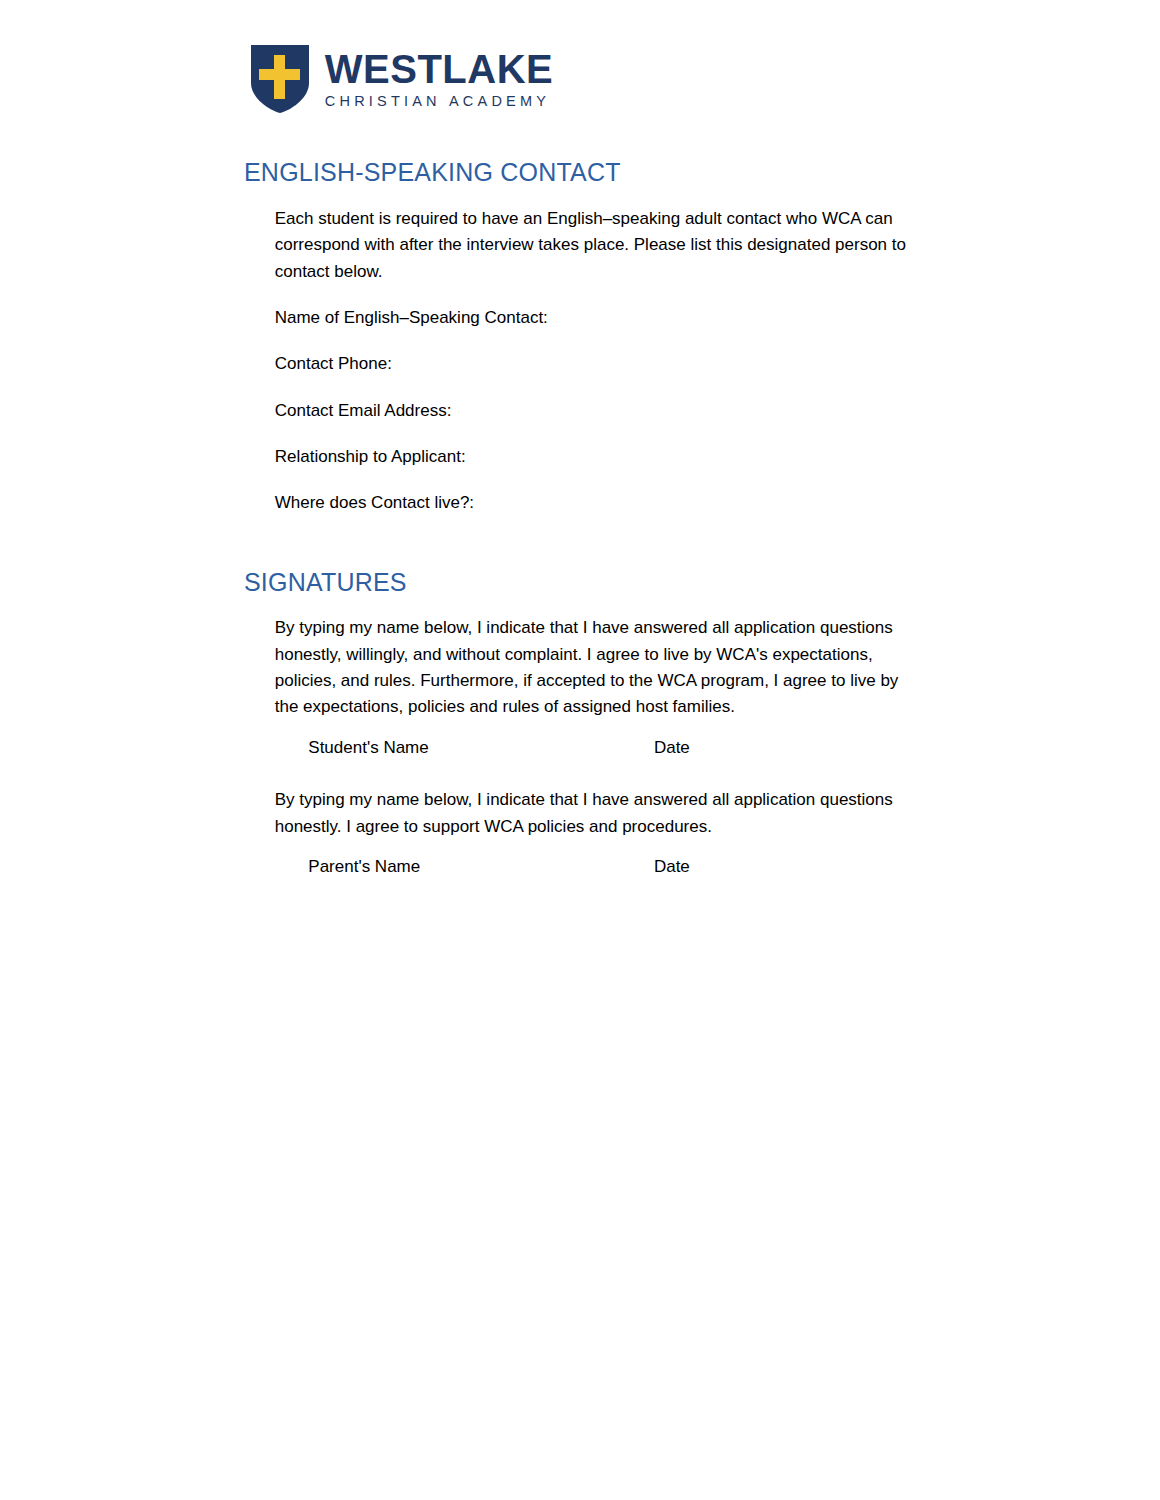WESTLAKE
CHRISTIAN ACADEMY
ENGLISH-SPEAKING CONTACT
Each student is required to have an English–speaking adult contact who WCA can correspond with after the interview takes place. Please list this designated person to contact below.
Name of English–Speaking Contact:
Contact Phone:
Contact Email Address:
Relationship to Applicant:
Where does Contact live?:
SIGNATURES
By typing my name below, I indicate that I have answered all application questions honestly, willingly, and without complaint. I agree to live by WCA's expectations, policies, and rules. Furthermore, if accepted to the WCA program, I agree to live by the expectations, policies and rules of assigned host families.
Student's Name
Date
By typing my name below, I indicate that I have answered all application questions honestly. I agree to support WCA policies and procedures.
Parent's Name
Date